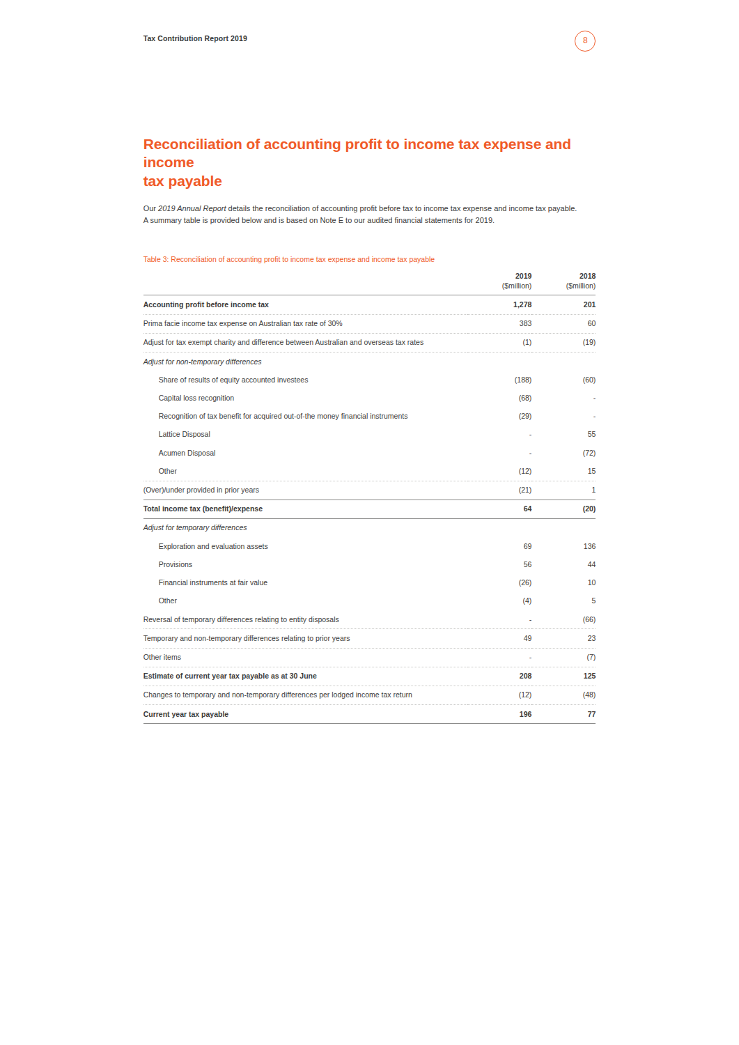Tax Contribution Report 2019
8
Reconciliation of accounting profit to income tax expense and income
tax payable
Our 2019 Annual Report details the reconciliation of accounting profit before tax to income tax expense and income tax payable. A summary table is provided below and is based on Note E to our audited financial statements for 2019.
Table 3: Reconciliation of accounting profit to income tax expense and income tax payable
| | 2019 ($million) | 2018 ($million) |
| --- | --- | --- |
| Accounting profit before income tax | 1,278 | 201 |
| Prima facie income tax expense on Australian tax rate of 30% | 383 | 60 |
| Adjust for tax exempt charity and difference between Australian and overseas tax rates | (1) | (19) |
| Adjust for non-temporary differences | | |
| Share of results of equity accounted investees | (188) | (60) |
| Capital loss recognition | (68) | - |
| Recognition of tax benefit for acquired out-of-the money financial instruments | (29) | - |
| Lattice Disposal | - | 55 |
| Acumen Disposal | - | (72) |
| Other | (12) | 15 |
| (Over)/under provided in prior years | (21) | 1 |
| Total income tax (benefit)/expense | 64 | (20) |
| Adjust for temporary differences | | |
| Exploration and evaluation assets | 69 | 136 |
| Provisions | 56 | 44 |
| Financial instruments at fair value | (26) | 10 |
| Other | (4) | 5 |
| Reversal of temporary differences relating to entity disposals | - | (66) |
| Temporary and non-temporary differences relating to prior years | 49 | 23 |
| Other items | - | (7) |
| Estimate of current year tax payable as at 30 June | 208 | 125 |
| Changes to temporary and non-temporary differences per lodged income tax return | (12) | (48) |
| Current year tax payable | 196 | 77 |